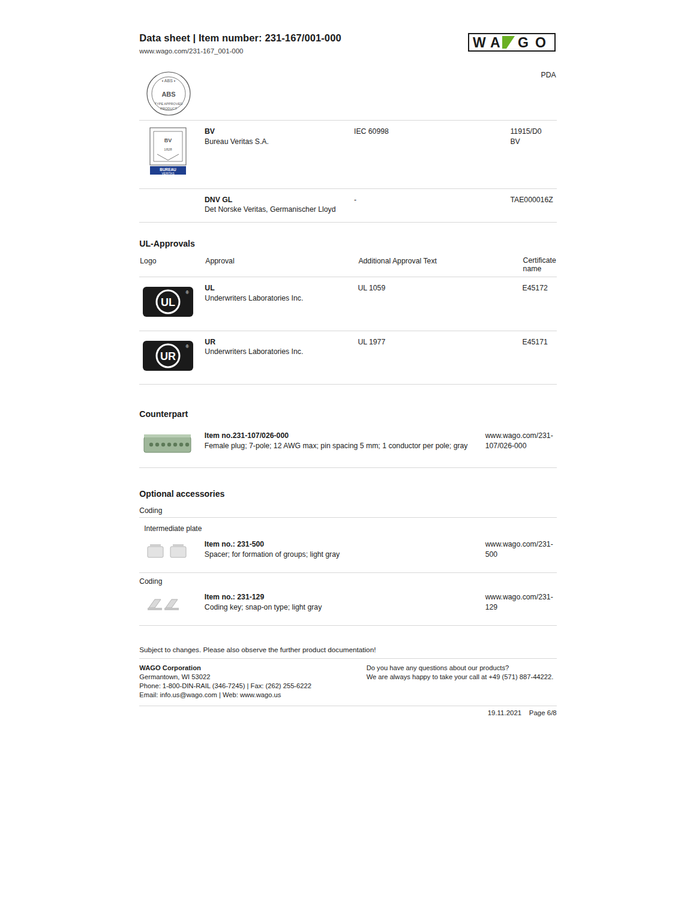Data sheet | Item number: 231-167/001-000
www.wago.com/231-167_001-000
W A G O
| • ABS • ABS TYPE APPROVED PRODUCT | | | PDA |
| BV 1828 BUREAU VERITAS | BV Bureau Veritas S.A. | IEC 60998 | 11915/D0 BV |
| | DNV GL Det Norske Veritas, Germanischer Lloyd | - | TAE000016Z |
UL-Approvals
| Logo | Approval | Additional Approval Text | Certificate name |
| UL ® | UL Underwriters Laboratories Inc. | UL 1059 | E45172 |
| UR ® | UR Underwriters Laboratories Inc. | UL 1977 | E45171 |
Counterpart
| | Item no.231-107/026-000 Female plug; 7-pole; 12 AWG max; pin spacing 5 mm; 1 conductor per pole; gray | www.wago.com/231-107/026-000 |
Optional accessories
Coding
Intermediate plate
| | Item no.: 231-500 Spacer; for formation of groups; light gray | www.wago.com/231-500 |
Coding
| | Item no.: 231-129 Coding key; snap-on type; light gray | www.wago.com/231-129 |
Subject to changes. Please also observe the further product documentation!
WAGO Corporation
Germantown, WI 53022
Phone: 1-800-DIN-RAIL (346-7245) | Fax: (262) 255-6222
Email: info.us@wago.com | Web: www.wago.us
Do you have any questions about our products?
We are always happy to take your call at +49 (571) 887-44222.
19.11.2021 Page 6/8